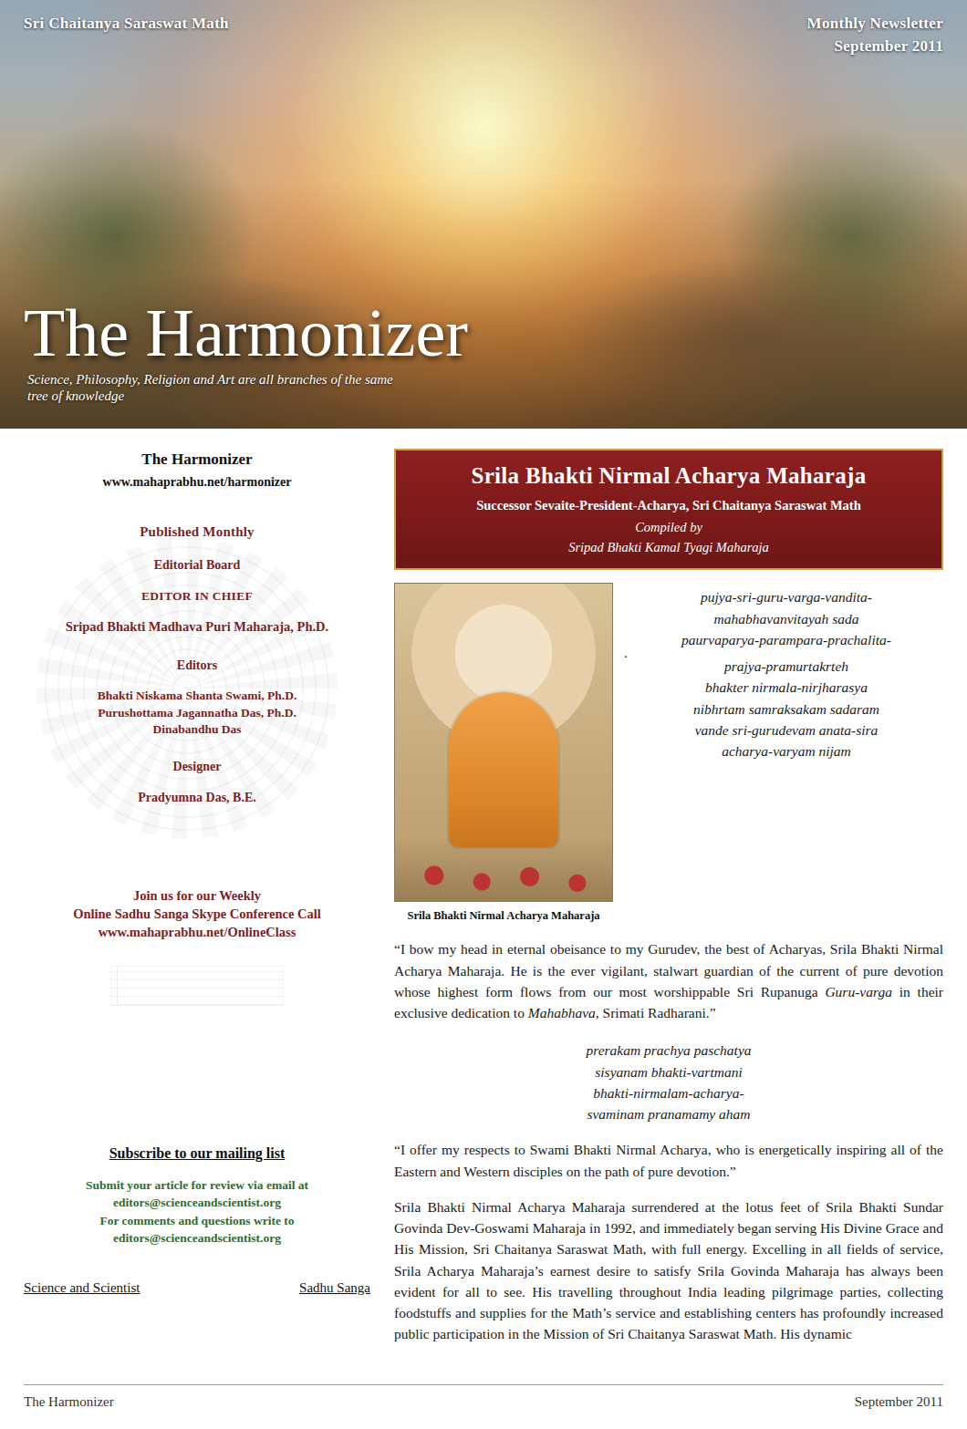Sri Chaitanya Saraswat Math
Monthly Newsletter September 2011
The Harmonizer
Science, Philosophy, Religion and Art are all branches of the same tree of knowledge
The Harmonizer
www.mahaprabhu.net/harmonizer
Published Monthly
Editorial Board
EDITOR IN CHIEF
Sripad Bhakti Madhava Puri Maharaja, Ph.D.
Editors
Bhakti Niskama Shanta Swami, Ph.D.
Purushottama Jagannatha Das, Ph.D.
Dinabandhu Das
Designer
Pradyumna Das, B.E.
Join us for our Weekly
Online Sadhu Sanga Skype Conference Call
www.mahaprabhu.net/OnlineClass
Subscribe to our mailing list
Submit your article for review via email at
editors@scienceandscientist.org
For comments and questions write to
editors@scienceandscientist.org
Science and Scientist Sadhu Sanga
Srila Bhakti Nirmal Acharya Maharaja
Successor Sevaite-President-Acharya, Sri Chaitanya Saraswat Math
Compiled by
Sripad Bhakti Kamal Tyagi Maharaja
Srila Bhakti Nirmal Acharya Maharaja
pujya-sri-guru-varga-vandita-
mahabhavanvitayah sada
paurvaparya-parampara-prachalita-
. prajya-pramurtakrteh
bhakter nirmala-nirjharasya
nibhrtam samraksakam sadaram
vande sri-gurudevam anata-sira
acharya-varyam nijam
“I bow my head in eternal obeisance to my Gurudev, the best of Acharyas, Srila Bhakti Nirmal Acharya Maharaja. He is the ever vigilant, stalwart guardian of the current of pure devotion whose highest form flows from our most worshippable Sri Rupanuga Guru-varga in their exclusive dedication to Mahabhava, Srimati Radharani.”
prerakam prachya paschatya
sisyanam bhakti-vartmani
bhakti-nirmalam-acharya-
svaminam pranamamy aham
“I offer my respects to Swami Bhakti Nirmal Acharya, who is energetically inspiring all of the Eastern and Western disciples on the path of pure devotion.”
Srila Bhakti Nirmal Acharya Maharaja surrendered at the lotus feet of Srila Bhakti Sundar Govinda Dev-Goswami Maharaja in 1992, and immediately began serving His Divine Grace and His Mission, Sri Chaitanya Saraswat Math, with full energy. Excelling in all fields of service, Srila Acharya Maharaja’s earnest desire to satisfy Srila Govinda Maharaja has always been evident for all to see. His travelling throughout India leading pilgrimage parties, collecting foodstuffs and supplies for the Math’s service and establishing centers has profoundly increased public participation in the Mission of Sri Chaitanya Saraswat Math. His dynamic
The Harmonizer
September 2011